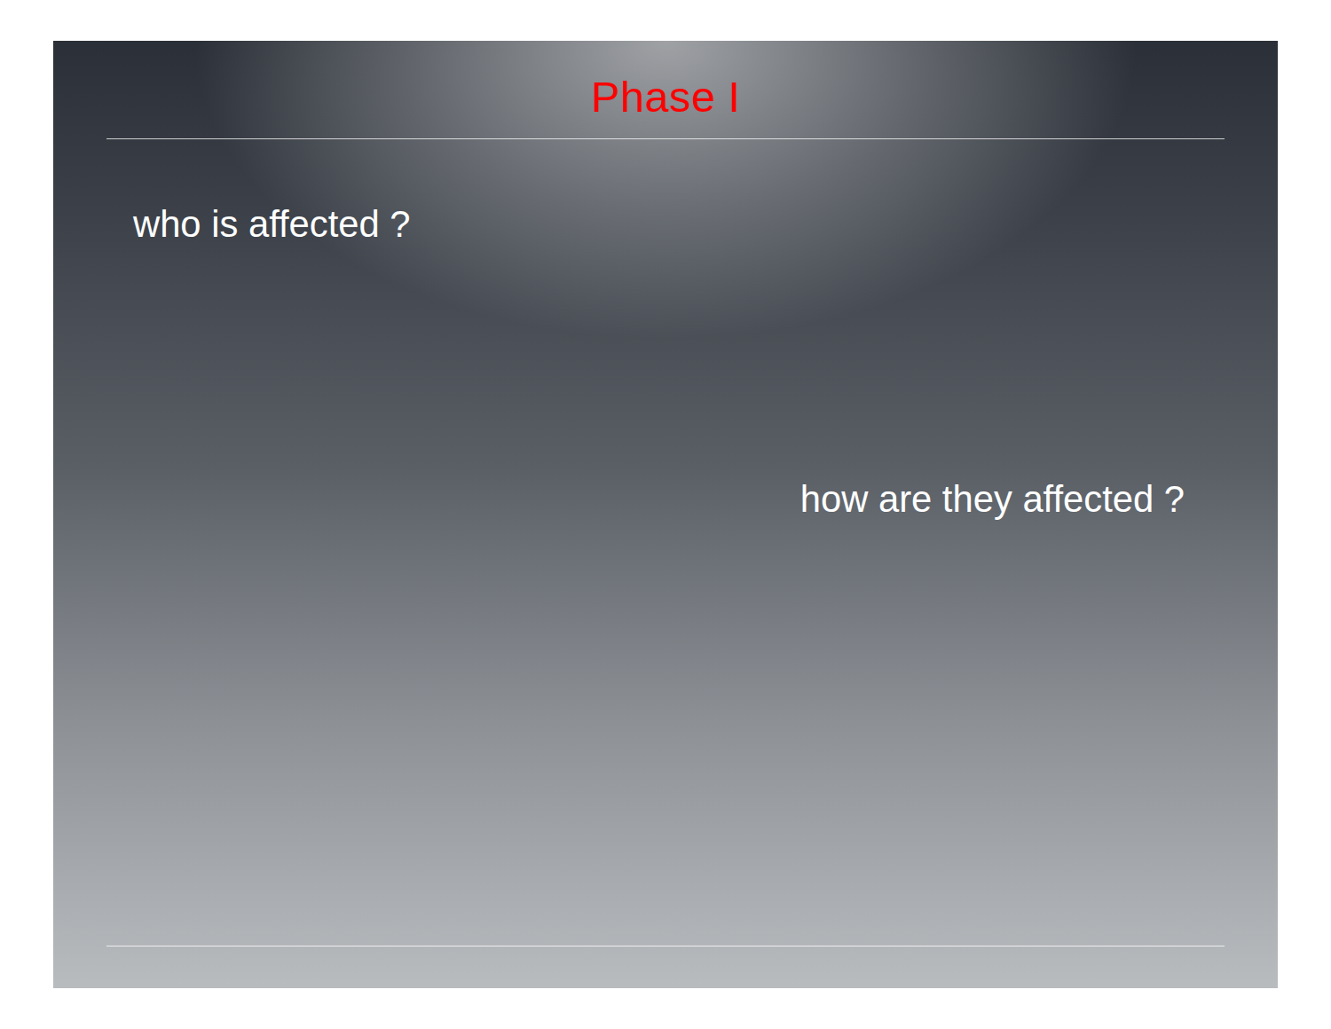Phase I
who is affected ?
how are they affected ?